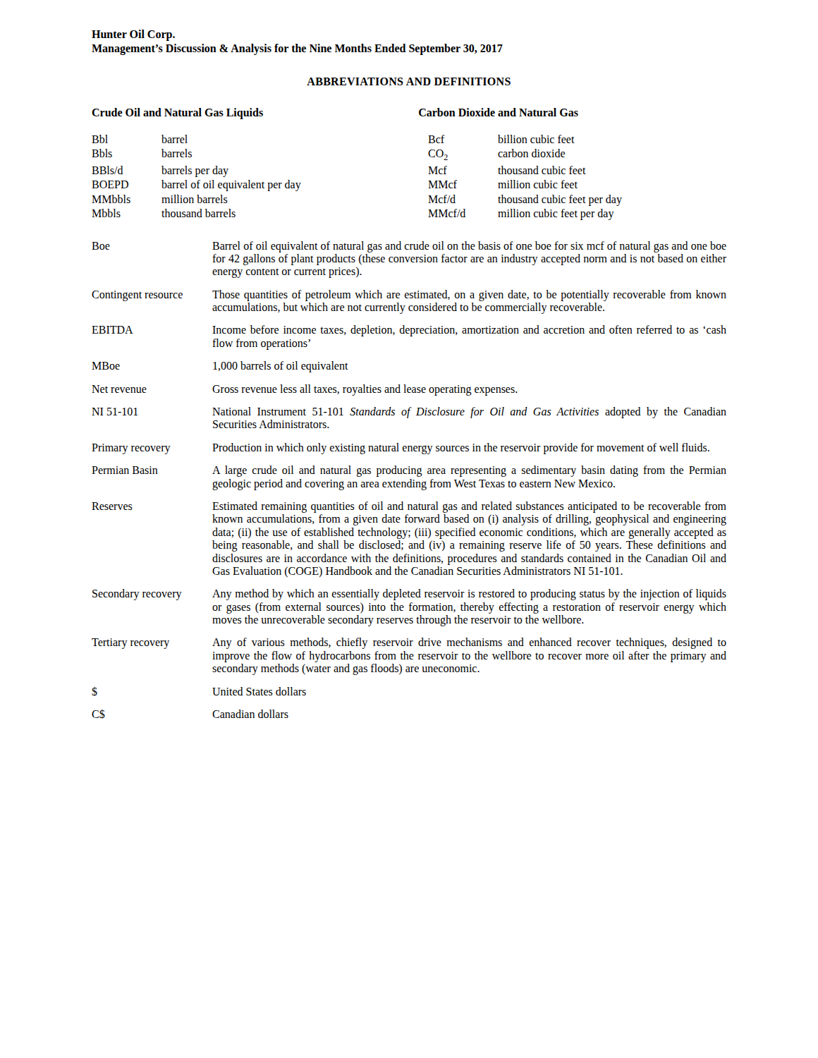Hunter Oil Corp.
Management’s Discussion & Analysis for the Nine Months Ended September 30, 2017
ABBREVIATIONS AND DEFINITIONS
Crude Oil and Natural Gas Liquids
Carbon Dioxide and Natural Gas
| Bbl | barrel | | Bcf | billion cubic feet |
| Bbls | barrels | | CO 2 | carbon dioxide |
| BBls/d | barrels per day | | Mcf | thousand cubic feet |
| BOEPD | barrel of oil equivalent per day | | MMcf | million cubic feet |
| MMbbls | million barrels | | Mcf/d | thousand cubic feet per day |
| Mbbls | thousand barrels | | MMcf/d | million cubic feet per day |
| Boe | Barrel of oil equivalent of natural gas and crude oil on the basis of one boe for six mcf of natural gas and one boe for 42 gallons of plant products (these conversion factor are an industry accepted norm and is not based on either energy content or current prices). |
| Contingent resource | Those quantities of petroleum which are estimated, on a given date, to be potentially recoverable from known accumulations, but which are not currently considered to be commercially recoverable. |
| EBITDA | Income before income taxes, depletion, depreciation, amortization and accretion and often referred to as ‘cash flow from operations’ |
| MBoe | 1,000 barrels of oil equivalent |
| Net revenue | Gross revenue less all taxes, royalties and lease operating expenses. |
| NI 51-101 | National Instrument 51-101 Standards of Disclosure for Oil and Gas Activities adopted by the Canadian Securities Administrators. |
| Primary recovery | Production in which only existing natural energy sources in the reservoir provide for movement of well fluids. |
| Permian Basin | A large crude oil and natural gas producing area representing a sedimentary basin dating from the Permian geologic period and covering an area extending from West Texas to eastern New Mexico. |
| Reserves | Estimated remaining quantities of oil and natural gas and related substances anticipated to be recoverable from known accumulations, from a given date forward based on (i) analysis of drilling, geophysical and engineering data; (ii) the use of established technology; (iii) specified economic conditions, which are generally accepted as being reasonable, and shall be disclosed; and (iv) a remaining reserve life of 50 years. These definitions and disclosures are in accordance with the definitions, procedures and standards contained in the Canadian Oil and Gas Evaluation (COGE) Handbook and the Canadian Securities Administrators NI 51-101. |
| Secondary recovery | Any method by which an essentially depleted reservoir is restored to producing status by the injection of liquids or gases (from external sources) into the formation, thereby effecting a restoration of reservoir energy which moves the unrecoverable secondary reserves through the reservoir to the wellbore. |
| Tertiary recovery | Any of various methods, chiefly reservoir drive mechanisms and enhanced recover techniques, designed to improve the flow of hydrocarbons from the reservoir to the wellbore to recover more oil after the primary and secondary methods (water and gas floods) are uneconomic. |
| $ | United States dollars |
| C$ | Canadian dollars |